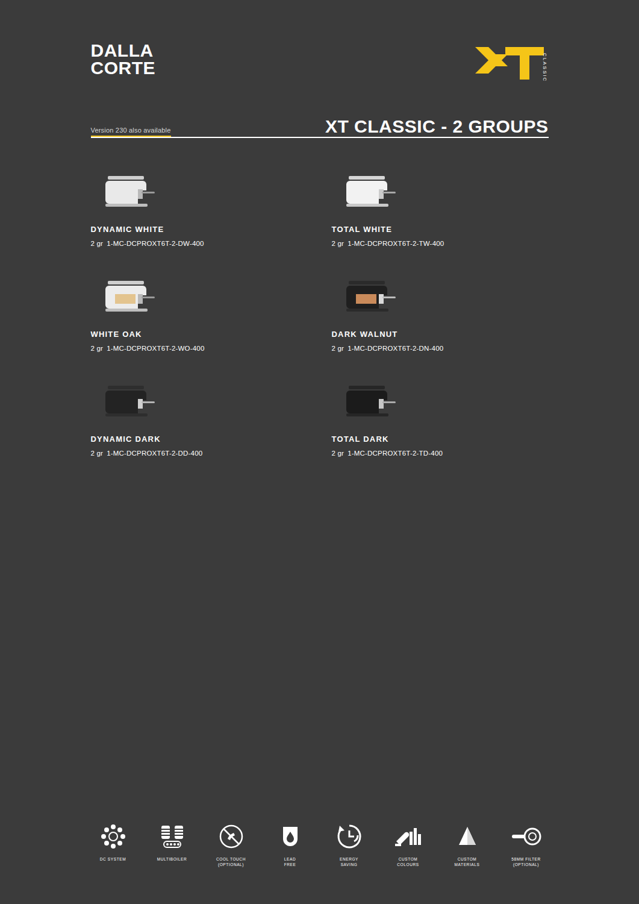DALLA
CORTE
CLASSIC
Version 230 also available
XT CLASSIC - 2 GROUPS
DYNAMIC WHITE
2 gr1-MC-DCPROXT6T-2-DW-400
TOTAL WHITE
2 gr1-MC-DCPROXT6T-2-TW-400
WHITE OAK
2 gr1-MC-DCPROXT6T-2-WO-400
DARK WALNUT
2 gr1-MC-DCPROXT6T-2-DN-400
DYNAMIC DARK
2 gr1-MC-DCPROXT6T-2-DD-400
TOTAL DARK
2 gr1-MC-DCPROXT6T-2-TD-400
DC SYSTEM
MULTIBOILER
COOL TOUCH
(OPTIONAL)
LEAD
FREE
ENERGY
SAVING
CUSTOM
COLOURS
CUSTOM
MATERIALS
58mm FILTER
(OPTIONAL)